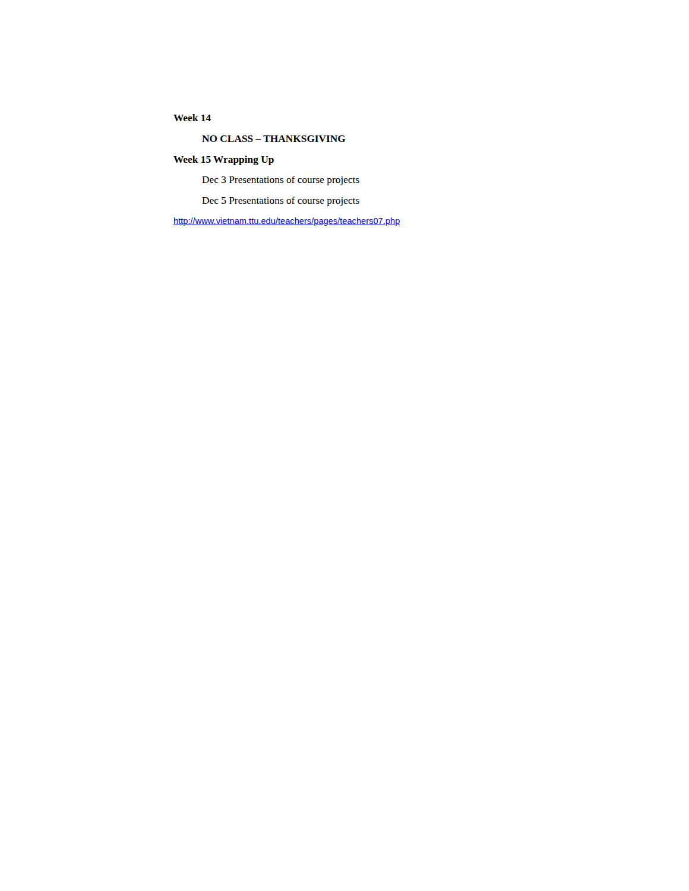Week 14
NO CLASS – THANKSGIVING
Week 15 Wrapping Up
Dec 3 Presentations of course projects
Dec 5 Presentations of course projects
http://www.vietnam.ttu.edu/teachers/pages/teachers07.php